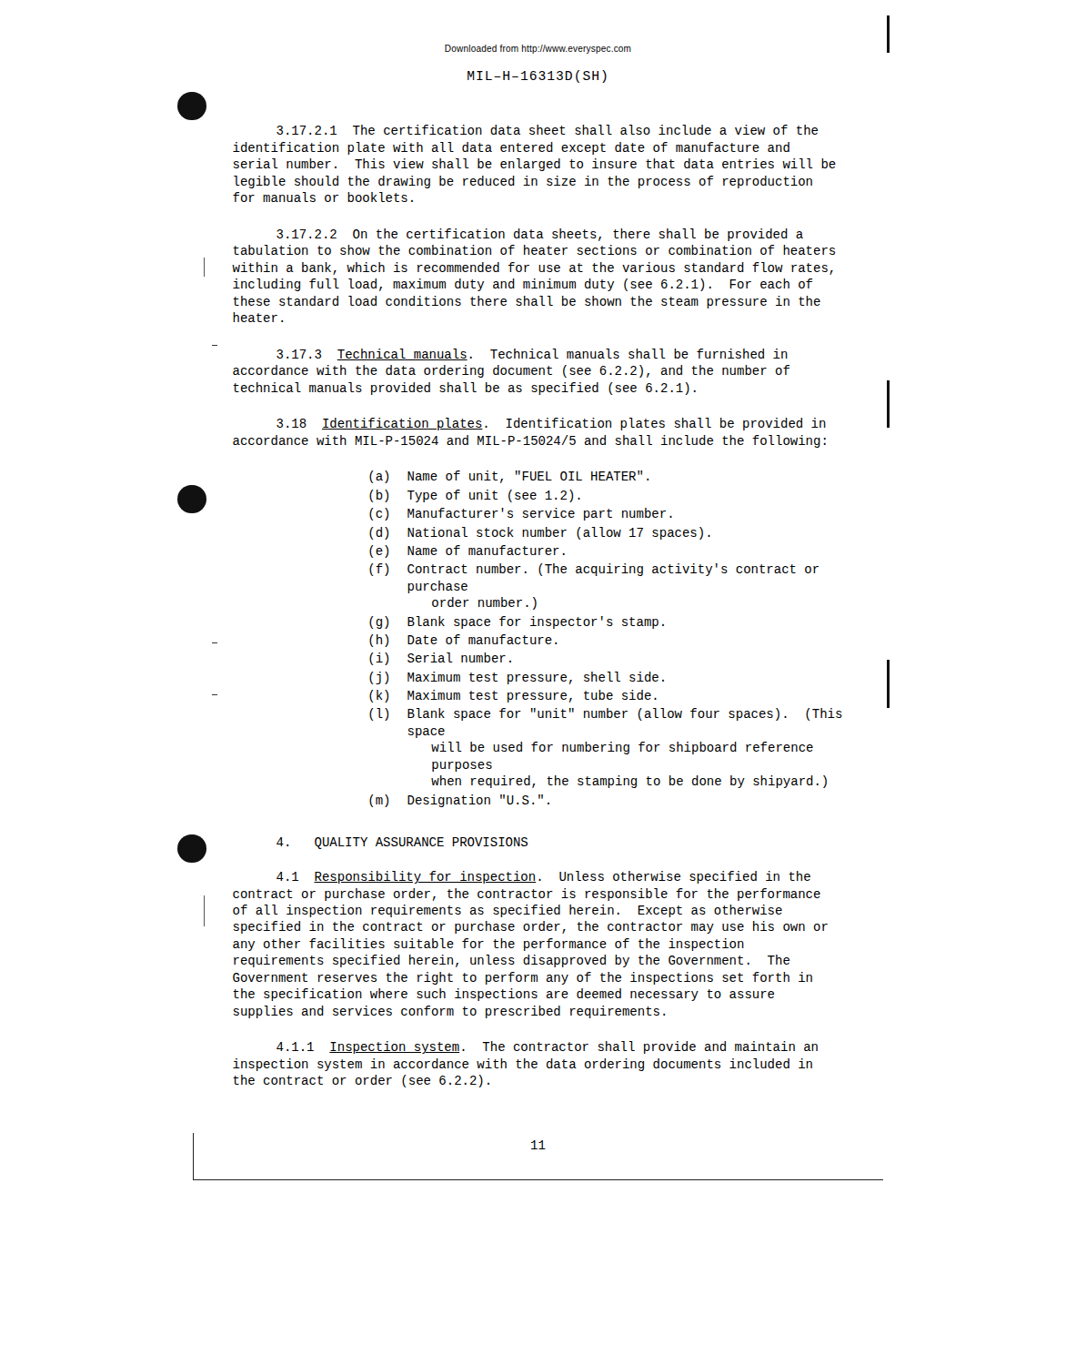Downloaded from http://www.everyspec.com
MIL–H–16313D(SH)
3.17.2.1 The certification data sheet shall also include a view of the identification plate with all data entered except date of manufacture and serial number. This view shall be enlarged to insure that data entries will be legible should the drawing be reduced in size in the process of reproduction for manuals or booklets.
3.17.2.2 On the certification data sheets, there shall be provided a tabulation to show the combination of heater sections or combination of heaters within a bank, which is recommended for use at the various standard flow rates, including full load, maximum duty and minimum duty (see 6.2.1). For each of these standard load conditions there shall be shown the steam pressure in the heater.
3.17.3 Technical manuals. Technical manuals shall be furnished in accordance with the data ordering document (see 6.2.2), and the number of technical manuals provided shall be as specified (see 6.2.1).
3.18 Identification plates. Identification plates shall be provided in accordance with MIL-P-15024 and MIL-P-15024/5 and shall include the following:
(a) Name of unit, "FUEL OIL HEATER".
(b) Type of unit (see 1.2).
(c) Manufacturer's service part number.
(d) National stock number (allow 17 spaces).
(e) Name of manufacturer.
(f) Contract number. (The acquiring activity's contract or purchaseorder number.)
(g) Blank space for inspector's stamp.
(h) Date of manufacture.
(i) Serial number.
(j) Maximum test pressure, shell side.
(k) Maximum test pressure, tube side.
(l) Blank space for "unit" number (allow four spaces). (This spacewill be used for numbering for shipboard reference purposes when required, the stamping to be done by shipyard.)
(m) Designation "U.S.".
4. QUALITY ASSURANCE PROVISIONS
4.1 Responsibility for inspection. Unless otherwise specified in the contract or purchase order, the contractor is responsible for the performance of all inspection requirements as specified herein. Except as otherwise specified in the contract or purchase order, the contractor may use his own or any other facilities suitable for the performance of the inspection requirements specified herein, unless disapproved by the Government. The Government reserves the right to perform any of the inspections set forth in the specification where such inspections are deemed necessary to assure supplies and services conform to prescribed requirements.
4.1.1 Inspection system. The contractor shall provide and maintain an inspection system in accordance with the data ordering documents included in the contract or order (see 6.2.2).
11